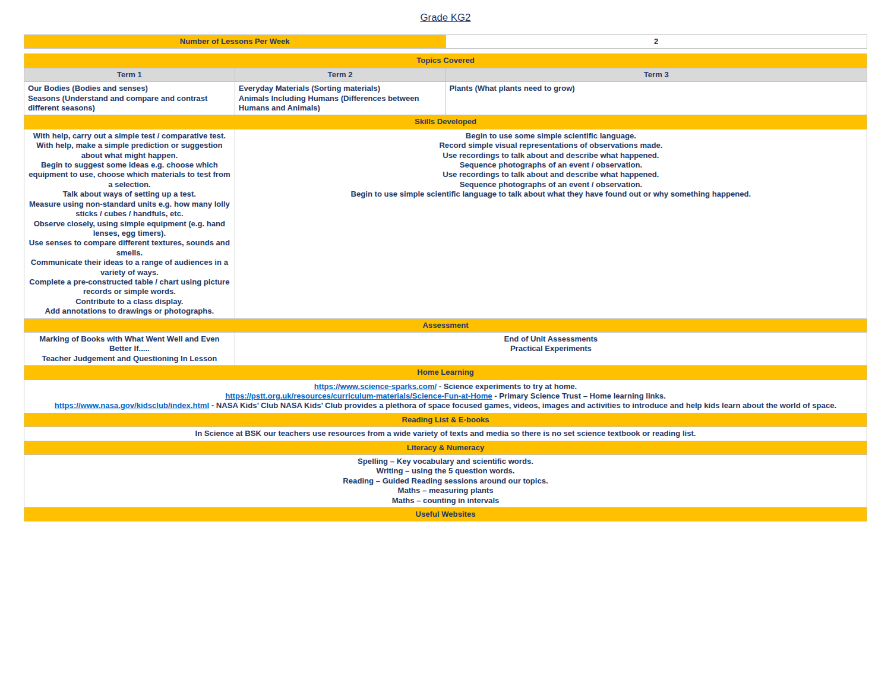Grade KG2
| Number of Lessons Per Week | 2 |
| Topics Covered |
| Term 1 | Term 2 | Term 3 |
| Our Bodies (Bodies and senses) Seasons (Understand and compare and contrast different seasons) | Everyday Materials (Sorting materials) Animals Including Humans (Differences between Humans and Animals) | Plants (What plants need to grow) |
| Skills Developed |
| With help, carry out a simple test / comparative test. With help, make a simple prediction or suggestion about what might happen. Begin to suggest some ideas e.g. choose which equipment to use, choose which materials to test from a selection. Talk about ways of setting up a test. Measure using non-standard units e.g. how many lolly sticks / cubes / handfuls, etc. Observe closely, using simple equipment (e.g. hand lenses, egg timers). Use senses to compare different textures, sounds and smells. Communicate their ideas to a range of audiences in a variety of ways. Complete a pre-constructed table / chart using picture records or simple words. Contribute to a class display. Add annotations to drawings or photographs. | Begin to use some simple scientific language. Record simple visual representations of observations made. Use recordings to talk about and describe what happened. Sequence photographs of an event / observation. Use recordings to talk about and describe what happened. Sequence photographs of an event / observation. Begin to use simple scientific language to talk about what they have found out or why something happened. |
| Assessment |
| Marking of Books with What Went Well and Even Better If..... Teacher Judgement and Questioning In Lesson | End of Unit Assessments Practical Experiments |
| Home Learning |
| https://www.science-sparks.com/ - Science experiments to try at home. https://pstt.org.uk/resources/curriculum-materials/Science-Fun-at-Home - Primary Science Trust – Home learning links. https://www.nasa.gov/kidsclub/index.html - NASA Kids’ Club NASA Kids’ Club provides a plethora of space focused games, videos, images and activities to introduce and help kids learn about the world of space. |
| Reading List & E-books |
| In Science at BSK our teachers use resources from a wide variety of texts and media so there is no set science textbook or reading list. |
| Literacy & Numeracy |
| Spelling – Key vocabulary and scientific words. Writing – using the 5 question words. Reading – Guided Reading sessions around our topics. Maths – measuring plants Maths – counting in intervals |
| Useful Websites |